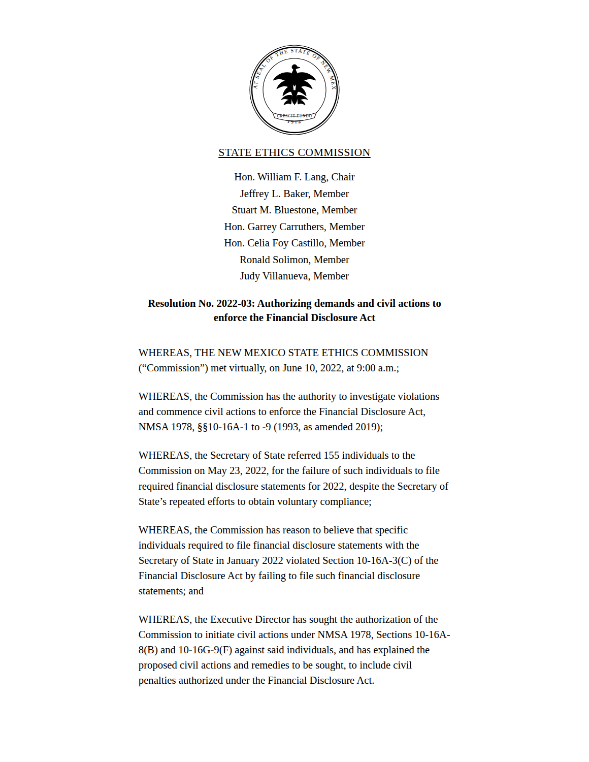Great Seal of the State of New Mexico, 1912 GREAT SEAL OF THE STATE OF NEW MEXICO 1912 CRESCIT EUNDO
STATE ETHICS COMMISSION
Hon. William F. Lang, Chair
Jeffrey L. Baker, Member
Stuart M. Bluestone, Member
Hon. Garrey Carruthers, Member
Hon. Celia Foy Castillo, Member
Ronald Solimon, Member
Judy Villanueva, Member
Resolution No. 2022-03: Authorizing demands and civil actions to
enforce the Financial Disclosure Act
WHEREAS, THE NEW MEXICO STATE ETHICS COMMISSION (“Commission”) met virtually, on June 10, 2022, at 9:00 a.m.;
WHEREAS, the Commission has the authority to investigate violations and commence civil actions to enforce the Financial Disclosure Act, NMSA 1978, §§10-16A-1 to -9 (1993, as amended 2019);
WHEREAS, the Secretary of State referred 155 individuals to the Commission on May 23, 2022, for the failure of such individuals to file required financial disclosure statements for 2022, despite the Secretary of State’s repeated efforts to obtain voluntary compliance;
WHEREAS, the Commission has reason to believe that specific individuals required to file financial disclosure statements with the Secretary of State in January 2022 violated Section 10-16A-3(C) of the Financial Disclosure Act by failing to file such financial disclosure statements; and
WHEREAS, the Executive Director has sought the authorization of the Commission to initiate civil actions under NMSA 1978, Sections 10-16A-8(B) and 10-16G-9(F) against said individuals, and has explained the proposed civil actions and remedies to be sought, to include civil penalties authorized under the Financial Disclosure Act.